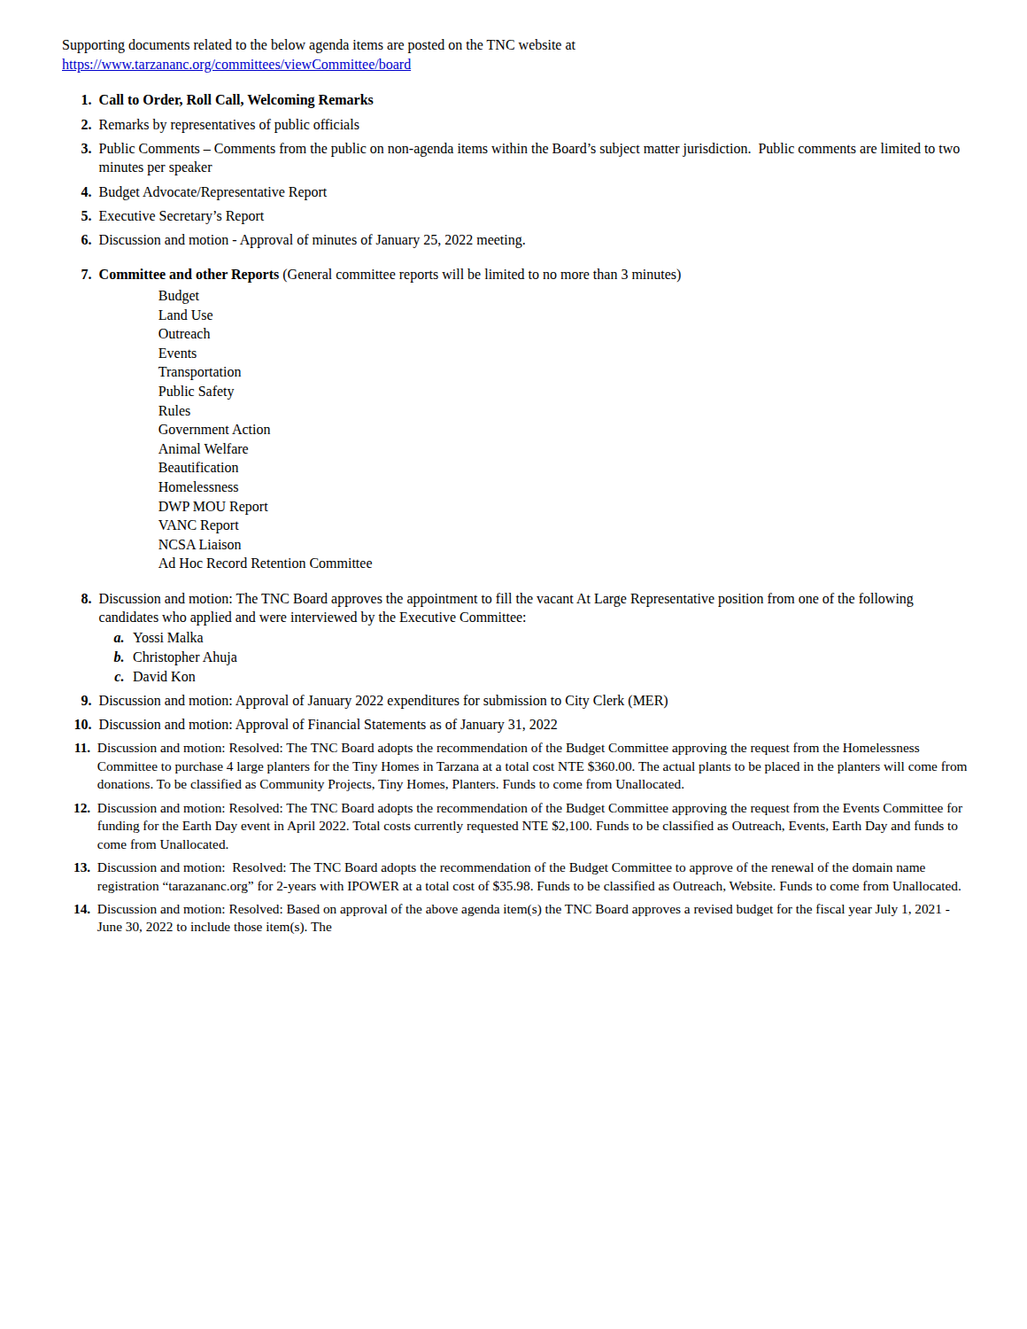Supporting documents related to the below agenda items are posted on the TNC website at
https://www.tarzananc.org/committees/viewCommittee/board
Call to Order, Roll Call, Welcoming Remarks
Remarks by representatives of public officials
Public Comments – Comments from the public on non-agenda items within the Board’s subject matter jurisdiction. Public comments are limited to two minutes per speaker
Budget Advocate/Representative Report
Executive Secretary’s Report
Discussion and motion - Approval of minutes of January 25, 2022 meeting.
Committee and other Reports (General committee reports will be limited to no more than 3 minutes)
Budget
Land Use
Outreach
Events
Transportation
Public Safety
Rules
Government Action
Animal Welfare
Beautification
Homelessness
DWP MOU Report
VANC Report
NCSA Liaison
Ad Hoc Record Retention Committee
Discussion and motion: The TNC Board approves the appointment to fill the vacant At Large Representative position from one of the following candidates who applied and were interviewed by the Executive Committee:
Yossi Malka
Christopher Ahuja
David Kon
Discussion and motion: Approval of January 2022 expenditures for submission to City Clerk (MER)
Discussion and motion: Approval of Financial Statements as of January 31, 2022
Discussion and motion: Resolved: The TNC Board adopts the recommendation of the Budget Committee approving the request from the Homelessness Committee to purchase 4 large planters for the Tiny Homes in Tarzana at a total cost NTE $360.00. The actual plants to be placed in the planters will come from donations. To be classified as Community Projects, Tiny Homes, Planters. Funds to come from Unallocated.
Discussion and motion: Resolved: The TNC Board adopts the recommendation of the Budget Committee approving the request from the Events Committee for funding for the Earth Day event in April 2022. Total costs currently requested NTE $2,100. Funds to be classified as Outreach, Events, Earth Day and funds to come from Unallocated.
Discussion and motion: Resolved: The TNC Board adopts the recommendation of the Budget Committee to approve of the renewal of the domain name registration “tarazananc.org” for 2-years with IPOWER at a total cost of $35.98. Funds to be classified as Outreach, Website. Funds to come from Unallocated.
Discussion and motion: Resolved: Based on approval of the above agenda item(s) the TNC Board approves a revised budget for the fiscal year July 1, 2021 -June 30, 2022 to include those item(s). The